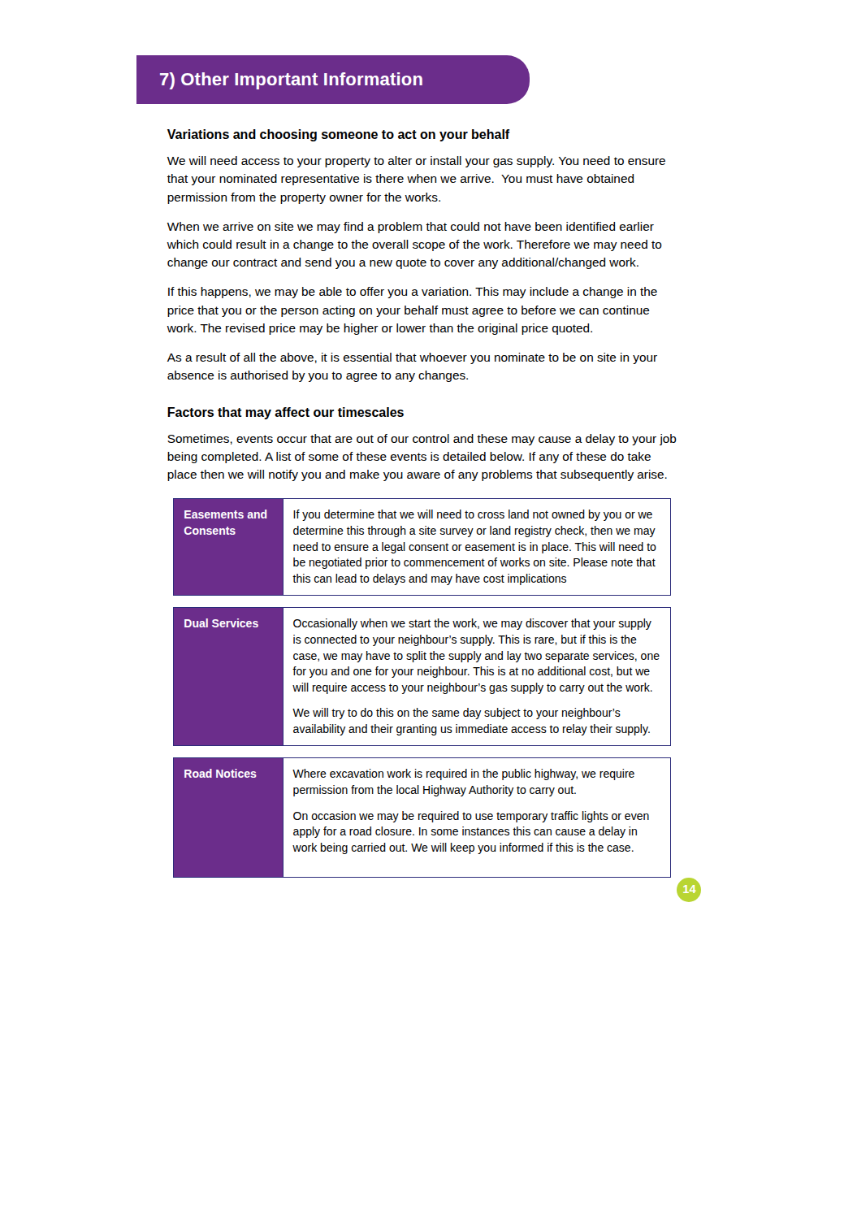7) Other Important Information
Variations and choosing someone to act on your behalf
We will need access to your property to alter or install your gas supply. You need to ensure that your nominated representative is there when we arrive. You must have obtained permission from the property owner for the works.
When we arrive on site we may find a problem that could not have been identified earlier which could result in a change to the overall scope of the work. Therefore we may need to change our contract and send you a new quote to cover any additional/changed work.
If this happens, we may be able to offer you a variation. This may include a change in the price that you or the person acting on your behalf must agree to before we can continue work. The revised price may be higher or lower than the original price quoted.
As a result of all the above, it is essential that whoever you nominate to be on site in your absence is authorised by you to agree to any changes.
Factors that may affect our timescales
Sometimes, events occur that are out of our control and these may cause a delay to your job being completed. A list of some of these events is detailed below. If any of these do take place then we will notify you and make you aware of any problems that subsequently arise.
| Easements and Consents | If you determine that we will need to cross land not owned by you or we determine this through a site survey or land registry check, then we may need to ensure a legal consent or easement is in place. This will need to be negotiated prior to commencement of works on site. Please note that this can lead to delays and may have cost implications |
| Dual Services | Occasionally when we start the work, we may discover that your supply is connected to your neighbour’s supply. This is rare, but if this is the case, we may have to split the supply and lay two separate services, one for you and one for your neighbour. This is at no additional cost, but we will require access to your neighbour’s gas supply to carry out the work. We will try to do this on the same day subject to your neighbour’s availability and their granting us immediate access to relay their supply. |
| Road Notices | Where excavation work is required in the public highway, we require permission from the local Highway Authority to carry out. On occasion we may be required to use temporary traffic lights or even apply for a road closure. In some instances this can cause a delay in work being carried out. We will keep you informed if this is the case. |
14